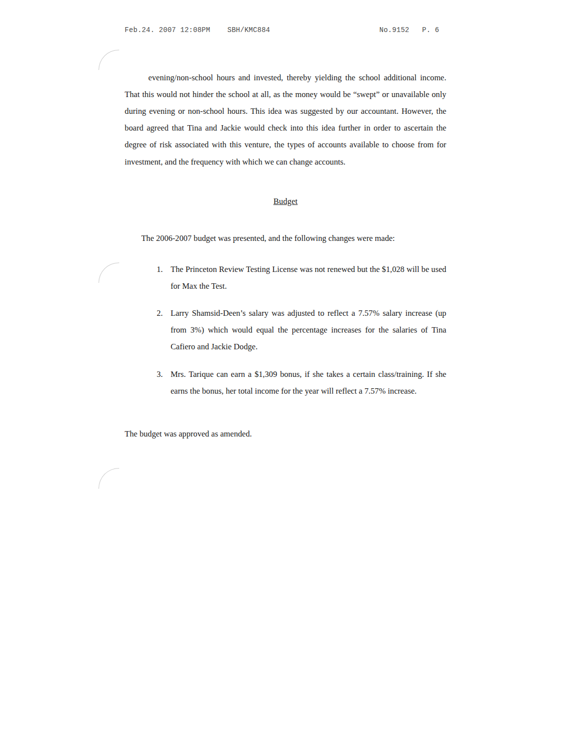Feb.24. 2007 12:08PM SBH/KMC884 No.9152 P. 6
evening/non-school hours and invested, thereby yielding the school additional income. That this would not hinder the school at all, as the money would be “swept” or unavailable only during evening or non-school hours. This idea was suggested by our accountant. However, the board agreed that Tina and Jackie would check into this idea further in order to ascertain the degree of risk associated with this venture, the types of accounts available to choose from for investment, and the frequency with which we can change accounts.
Budget
The 2006-2007 budget was presented, and the following changes were made:
The Princeton Review Testing License was not renewed but the $1,028 will be used for Max the Test.
Larry Shamsid-Deen’s salary was adjusted to reflect a 7.57% salary increase (up from 3%) which would equal the percentage increases for the salaries of Tina Cafiero and Jackie Dodge.
Mrs. Tarique can earn a $1,309 bonus, if she takes a certain class/training. If she earns the bonus, her total income for the year will reflect a 7.57% increase.
The budget was approved as amended.